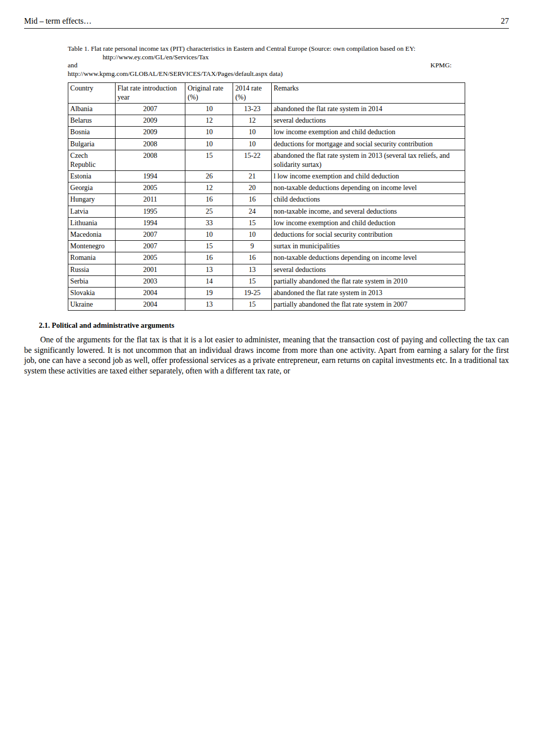Mid – term effects… 27
Table 1. Flat rate personal income tax (PIT) characteristics in Eastern and Central Europe (Source: own compilation based on EY: http://www.ey.com/GL/en/Services/Tax and KPMG: http://www.kpmg.com/GLOBAL/EN/SERVICES/TAX/Pages/default.aspx data)
| Country | Flat rate introduction year | Original rate (%) | 2014 rate (%) | Remarks |
| --- | --- | --- | --- | --- |
| Albania | 2007 | 10 | 13-23 | abandoned the flat rate system in 2014 |
| Belarus | 2009 | 12 | 12 | several deductions |
| Bosnia | 2009 | 10 | 10 | low income exemption and child deduction |
| Bulgaria | 2008 | 10 | 10 | deductions for mortgage and social security contribution |
| Czech Republic | 2008 | 15 | 15-22 | abandoned the flat rate system in 2013 (several tax reliefs, and solidarity surtax) |
| Estonia | 1994 | 26 | 21 | l low income exemption and child deduction |
| Georgia | 2005 | 12 | 20 | non-taxable deductions depending on income level |
| Hungary | 2011 | 16 | 16 | child deductions |
| Latvia | 1995 | 25 | 24 | non-taxable income, and several deductions |
| Lithuania | 1994 | 33 | 15 | low income exemption and child deduction |
| Macedonia | 2007 | 10 | 10 | deductions for social security contribution |
| Montenegro | 2007 | 15 | 9 | surtax in municipalities |
| Romania | 2005 | 16 | 16 | non-taxable deductions depending on income level |
| Russia | 2001 | 13 | 13 | several deductions |
| Serbia | 2003 | 14 | 15 | partially abandoned the flat rate system in 2010 |
| Slovakia | 2004 | 19 | 19-25 | abandoned the flat rate system in 2013 |
| Ukraine | 2004 | 13 | 15 | partially abandoned the flat rate system in 2007 |
2.1. Political and administrative arguments
One of the arguments for the flat tax is that it is a lot easier to administer, meaning that the transaction cost of paying and collecting the tax can be significantly lowered. It is not uncommon that an individual draws income from more than one activity. Apart from earning a salary for the first job, one can have a second job as well, offer professional services as a private entrepreneur, earn returns on capital investments etc. In a traditional tax system these activities are taxed either separately, often with a different tax rate, or